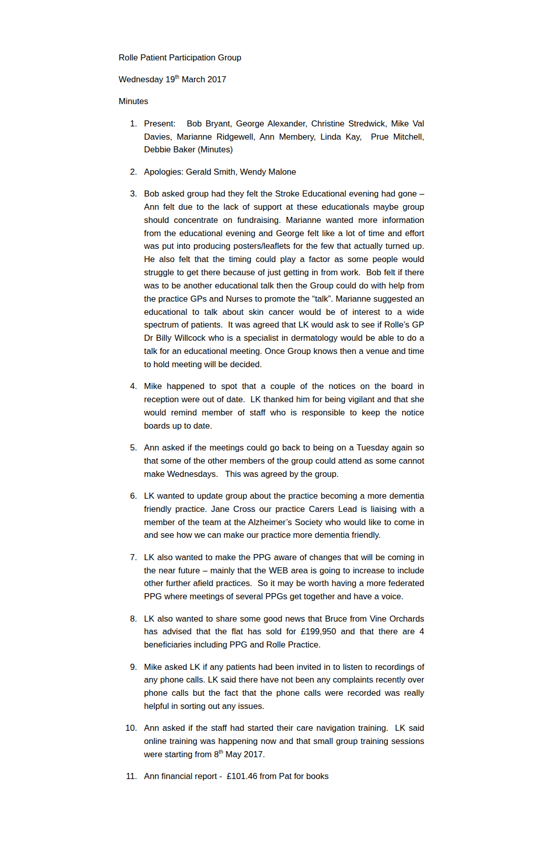Rolle Patient Participation Group
Wednesday 19th March 2017
Minutes
Present: Bob Bryant, George Alexander, Christine Stredwick, Mike Val Davies, Marianne Ridgewell, Ann Membery, Linda Kay, Prue Mitchell, Debbie Baker (Minutes)
Apologies: Gerald Smith, Wendy Malone
Bob asked group had they felt the Stroke Educational evening had gone – Ann felt due to the lack of support at these educationals maybe group should concentrate on fundraising. Marianne wanted more information from the educational evening and George felt like a lot of time and effort was put into producing posters/leaflets for the few that actually turned up. He also felt that the timing could play a factor as some people would struggle to get there because of just getting in from work. Bob felt if there was to be another educational talk then the Group could do with help from the practice GPs and Nurses to promote the “talk”. Marianne suggested an educational to talk about skin cancer would be of interest to a wide spectrum of patients. It was agreed that LK would ask to see if Rolle’s GP Dr Billy Willcock who is a specialist in dermatology would be able to do a talk for an educational meeting. Once Group knows then a venue and time to hold meeting will be decided.
Mike happened to spot that a couple of the notices on the board in reception were out of date. LK thanked him for being vigilant and that she would remind member of staff who is responsible to keep the notice boards up to date.
Ann asked if the meetings could go back to being on a Tuesday again so that some of the other members of the group could attend as some cannot make Wednesdays. This was agreed by the group.
LK wanted to update group about the practice becoming a more dementia friendly practice. Jane Cross our practice Carers Lead is liaising with a member of the team at the Alzheimer’s Society who would like to come in and see how we can make our practice more dementia friendly.
LK also wanted to make the PPG aware of changes that will be coming in the near future – mainly that the WEB area is going to increase to include other further afield practices. So it may be worth having a more federated PPG where meetings of several PPGs get together and have a voice.
LK also wanted to share some good news that Bruce from Vine Orchards has advised that the flat has sold for £199,950 and that there are 4 beneficiaries including PPG and Rolle Practice.
Mike asked LK if any patients had been invited in to listen to recordings of any phone calls. LK said there have not been any complaints recently over phone calls but the fact that the phone calls were recorded was really helpful in sorting out any issues.
Ann asked if the staff had started their care navigation training. LK said online training was happening now and that small group training sessions were starting from 8th May 2017.
Ann financial report - £101.46 from Pat for books